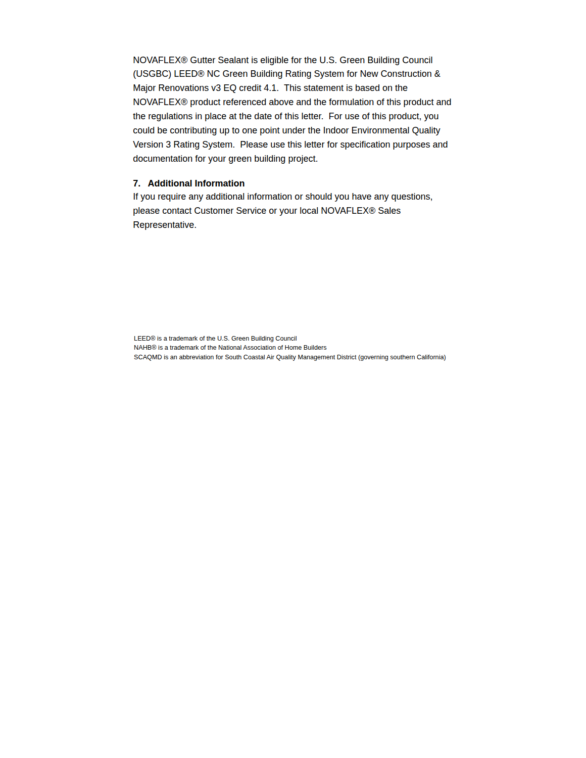NOVAFLEX® Gutter Sealant is eligible for the U.S. Green Building Council (USGBC) LEED® NC Green Building Rating System for New Construction & Major Renovations v3 EQ credit 4.1. This statement is based on the NOVAFLEX® product referenced above and the formulation of this product and the regulations in place at the date of this letter. For use of this product, you could be contributing up to one point under the Indoor Environmental Quality Version 3 Rating System. Please use this letter for specification purposes and documentation for your green building project.
7. Additional Information
If you require any additional information or should you have any questions, please contact Customer Service or your local NOVAFLEX® Sales Representative.
LEED® is a trademark of the U.S. Green Building Council
NAHB® is a trademark of the National Association of Home Builders
SCAQMD is an abbreviation for South Coastal Air Quality Management District (governing southern California)